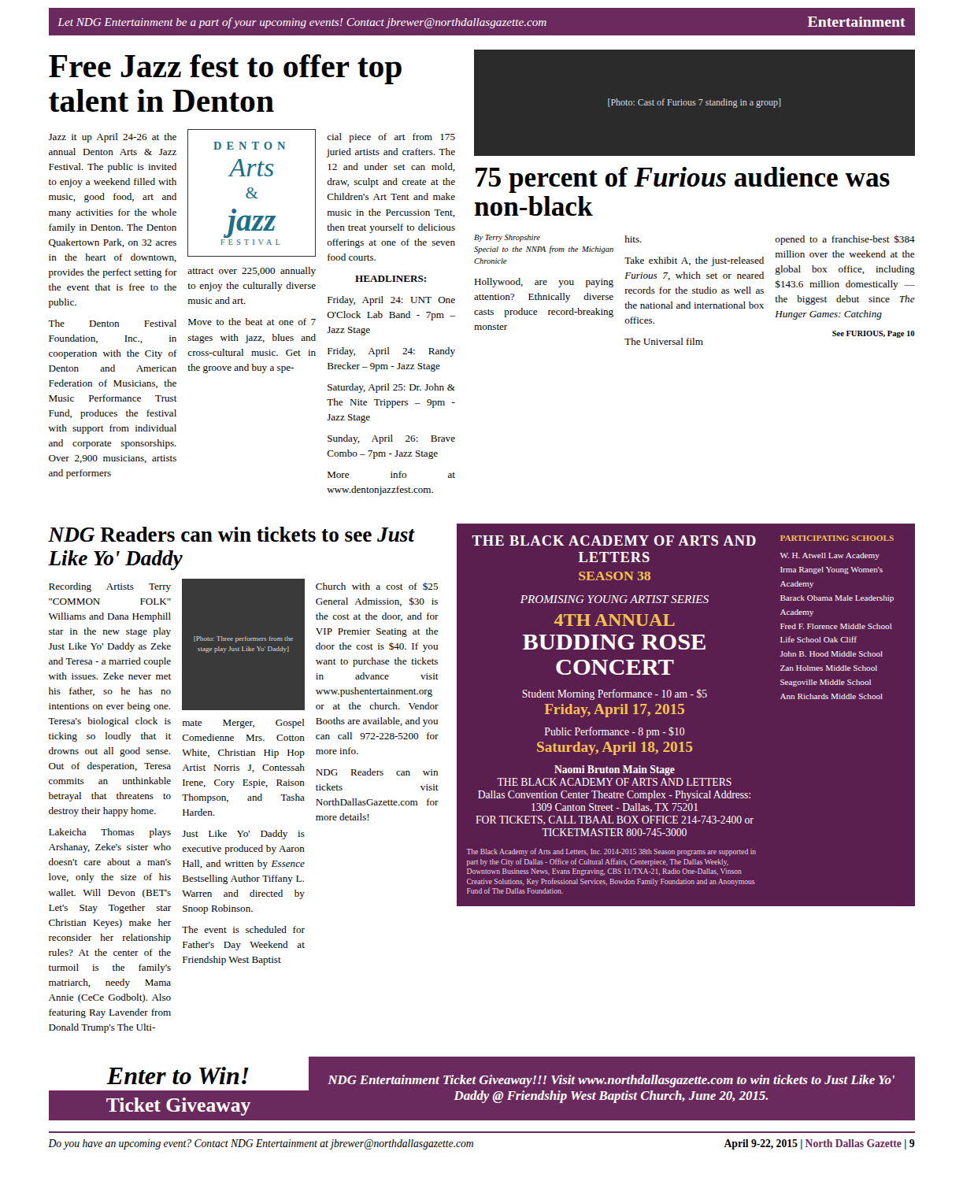Let NDG Entertainment be a part of your upcoming events! Contact jbrewer@northdallasgazette.com
Entertainment
Free Jazz fest to offer top talent in Denton
Jazz it up April 24-26 at the annual Denton Arts & Jazz Festival. The public is invited to enjoy a weekend filled with music, good food, art and many activities for the whole family in Denton. The Denton Quakertown Park, on 32 acres in the heart of downtown, provides the perfect setting for the event that is free to the public.
The Denton Festival Foundation, Inc., in cooperation with the City of Denton and American Federation of Musicians, the Music Performance Trust Fund, produces the festival with support from individual and corporate sponsorships. Over 2,900 musicians, artists and performers
DENTON
Arts
&
jazz
FESTIVAL
attract over 225,000 annually to enjoy the culturally diverse music and art.
Move to the beat at one of 7 stages with jazz, blues and cross-cultural music. Get in the groove and buy a spe-
cial piece of art from 175 juried artists and crafters. The 12 and under set can mold, draw, sculpt and create at the Children's Art Tent and make music in the Percussion Tent, then treat yourself to delicious offerings at one of the seven food courts.
HEADLINERS:
Friday, April 24: UNT One O'Clock Lab Band - 7pm – Jazz Stage
Friday, April 24: Randy Brecker – 9pm - Jazz Stage
Saturday, April 25: Dr. John & The Nite Trippers – 9pm - Jazz Stage
Sunday, April 26: Brave Combo – 7pm - Jazz Stage
More info at www.dentonjazzfest.com.
[Photo: Cast of Furious 7 standing in a group]
75 percent of Furious audience was non-black
By Terry Shropshire
Special to the NNPA from the Michigan Chronicle
Hollywood, are you paying attention? Ethnically diverse casts produce record-breaking monster
hits.
Take exhibit A, the just-released Furious 7, which set or neared records for the studio as well as the national and international box offices.
The Universal film
opened to a franchise-best $384 million over the weekend at the global box office, including $143.6 million domestically — the biggest debut since The Hunger Games: Catching
See FURIOUS, Page 10
NDG Readers can win tickets to see Just Like Yo' Daddy
Recording Artists Terry "COMMON FOLK" Williams and Dana Hemphill star in the new stage play Just Like Yo' Daddy as Zeke and Teresa - a married couple with issues. Zeke never met his father, so he has no intentions on ever being one. Teresa's biological clock is ticking so loudly that it drowns out all good sense. Out of desperation, Teresa commits an unthinkable betrayal that threatens to destroy their happy home.
Lakeicha Thomas plays Arshanay, Zeke's sister who doesn't care about a man's love, only the size of his wallet. Will Devon (BET's Let's Stay Together star Christian Keyes) make her reconsider her relationship rules? At the center of the turmoil is the family's matriarch, needy Mama Annie (CeCe Godbolt). Also featuring Ray Lavender from Donald Trump's The Ulti-
[Photo: Three performers from the stage play Just Like Yo' Daddy]
mate Merger, Gospel Comedienne Mrs. Cotton White, Christian Hip Hop Artist Norris J, Contessah Irene, Cory Espie, Raison Thompson, and Tasha Harden.
Just Like Yo' Daddy is executive produced by Aaron Hall, and written by Essence Bestselling Author Tiffany L. Warren and directed by Snoop Robinson.
The event is scheduled for Father's Day Weekend at Friendship West Baptist
Church with a cost of $25 General Admission, $30 is the cost at the door, and for VIP Premier Seating at the door the cost is $40. If you want to purchase the tickets in advance visit www.pushentertainment.org or at the church. Vendor Booths are available, and you can call 972-228-5200 for more info.
NDG Readers can win tickets visit NorthDallasGazette.com for more details!
THE BLACK ACADEMY OF ARTS AND LETTERS
SEASON 38
PROMISING YOUNG ARTIST SERIES
4TH ANNUAL
BUDDING ROSE CONCERT
Student Morning Performance - 10 am - $5
Friday, April 17, 2015
Public Performance - 8 pm - $10
Saturday, April 18, 2015
Naomi Bruton Main Stage
THE BLACK ACADEMY OF ARTS AND LETTERS
Dallas Convention Center Theatre Complex - Physical Address: 1309 Canton Street - Dallas, TX 75201
FOR TICKETS, CALL TBAAL BOX OFFICE 214-743-2400 or TICKETMASTER 800-745-3000
The Black Academy of Arts and Letters, Inc. 2014-2015 38th Season programs are supported in part by the City of Dallas - Office of Cultural Affairs, Centerpiece, The Dallas Weekly, Downtown Business News, Evans Engraving, CBS 11/TXA-21, Radio One-Dallas, Vinson Creative Solutions, Key Professional Services, Bowdon Family Foundation and an Anonymous Fund of The Dallas Foundation.
PARTICIPATING SCHOOLS
W. H. Atwell Law Academy
Irma Rangel Young Women's Academy
Barack Obama Male Leadership Academy
Fred F. Florence Middle School
Life School Oak Cliff
John B. Hood Middle School
Zan Holmes Middle School
Seagoville Middle School
Ann Richards Middle School
Enter to Win!
Ticket Giveaway
NDG Entertainment Ticket Giveaway!!! Visit www.northdallasgazette.com to win tickets to Just Like Yo' Daddy @ Friendship West Baptist Church, June 20, 2015.
Do you have an upcoming event? Contact NDG Entertainment at jbrewer@northdallasgazette.com
April 9-22, 2015 | North Dallas Gazette | 9